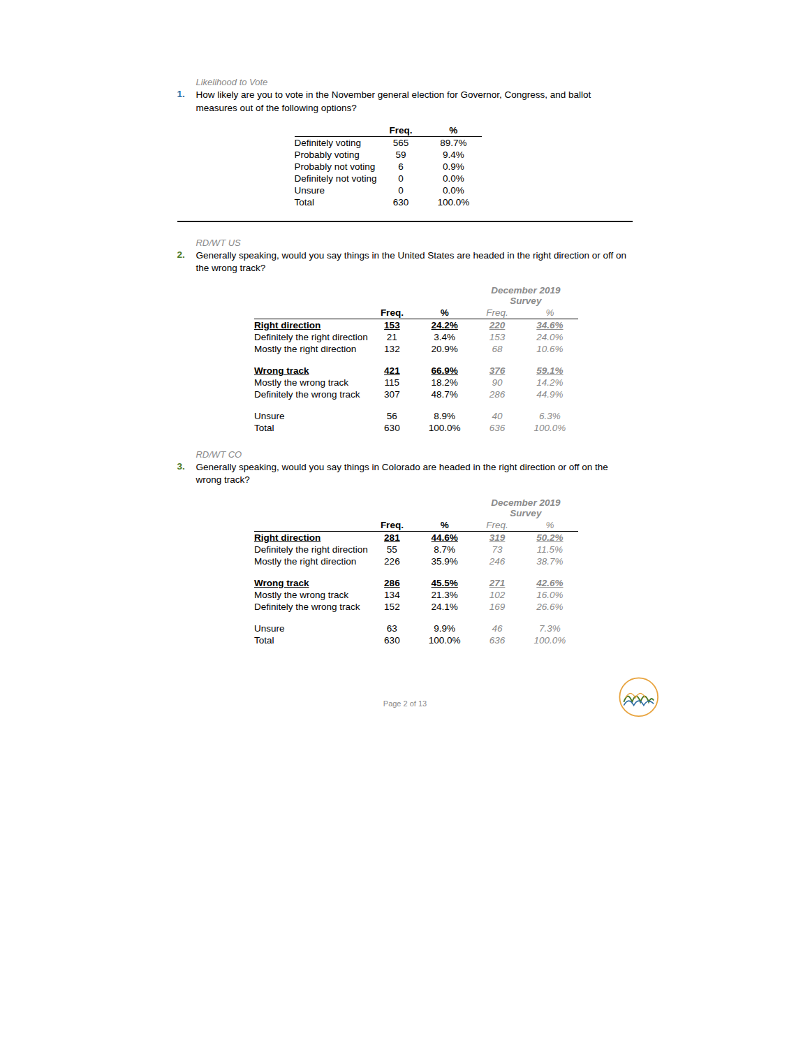Likelihood to Vote
1.
How likely are you to vote in the November general election for Governor, Congress, and ballot measures out of the following options?
| | Freq. | % |
| --- | --- | --- |
| Definitely voting | 565 | 89.7% |
| Probably voting | 59 | 9.4% |
| Probably not voting | 6 | 0.9% |
| Definitely not voting | 0 | 0.0% |
| Unsure | 0 | 0.0% |
| Total | 630 | 100.0% |
RD/WT US
2.
Generally speaking, would you say things in the United States are headed in the right direction or off on the wrong track?
| | | | December 2019 Survey |
| | Freq. | % | Freq. | % |
| Right direction | 153 | 24.2% | 220 | 34.6% |
| Definitely the right direction | 21 | 3.4% | 153 | 24.0% |
| Mostly the right direction | 132 | 20.9% | 68 | 10.6% |
| Wrong track | 421 | 66.9% | 376 | 59.1% |
| Mostly the wrong track | 115 | 18.2% | 90 | 14.2% |
| Definitely the wrong track | 307 | 48.7% | 286 | 44.9% |
| Unsure | 56 | 8.9% | 40 | 6.3% |
| Total | 630 | 100.0% | 636 | 100.0% |
RD/WT CO
3.
Generally speaking, would you say things in Colorado are headed in the right direction or off on the wrong track?
| | | | December 2019 Survey |
| | Freq. | % | Freq. | % |
| Right direction | 281 | 44.6% | 319 | 50.2% |
| Definitely the right direction | 55 | 8.7% | 73 | 11.5% |
| Mostly the right direction | 226 | 35.9% | 246 | 38.7% |
| Wrong track | 286 | 45.5% | 271 | 42.6% |
| Mostly the wrong track | 134 | 21.3% | 102 | 16.0% |
| Definitely the wrong track | 152 | 24.1% | 169 | 26.6% |
| Unsure | 63 | 9.9% | 46 | 7.3% |
| Total | 630 | 100.0% | 636 | 100.0% |
Page 2 of 13